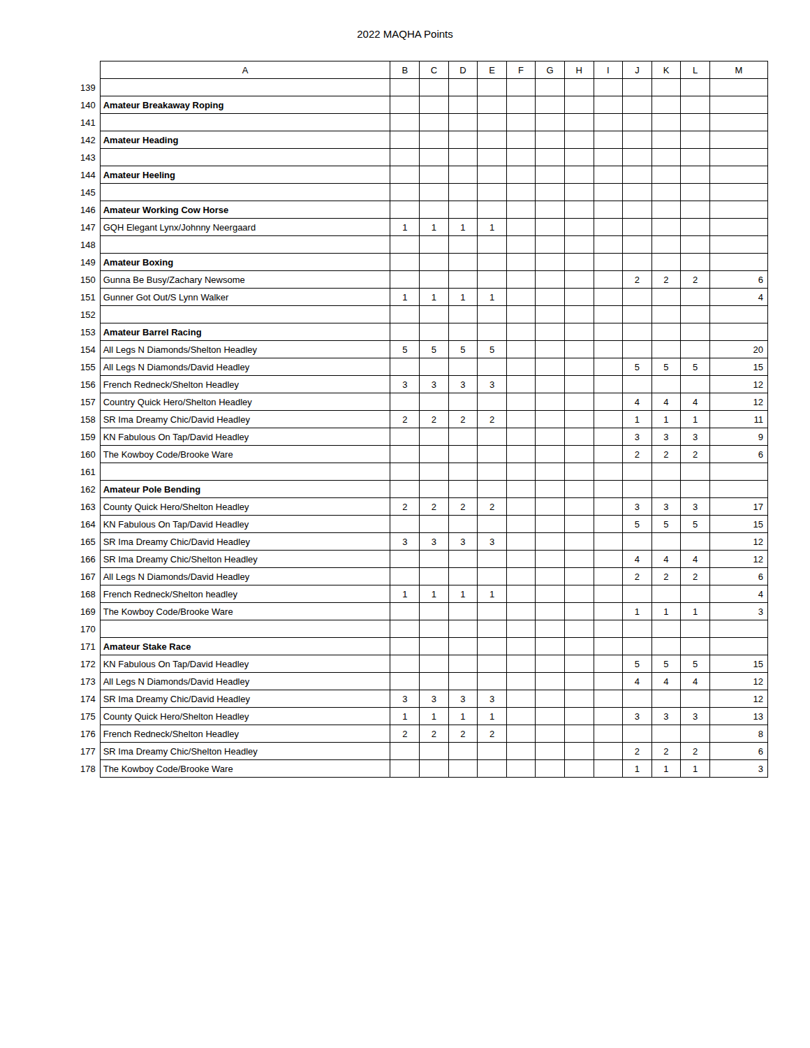2022 MAQHA Points
| | A | B | C | D | E | F | G | H | I | J | K | L | M |
| --- | --- | --- | --- | --- | --- | --- | --- | --- | --- | --- | --- | --- | --- |
| 139 | | | | | | | | | | | | | |
| 140 | Amateur Breakaway Roping | | | | | | | | | | | | |
| 141 | | | | | | | | | | | | | |
| 142 | Amateur Heading | | | | | | | | | | | | |
| 143 | | | | | | | | | | | | | |
| 144 | Amateur Heeling | | | | | | | | | | | | |
| 145 | | | | | | | | | | | | | |
| 146 | Amateur Working Cow Horse | | | | | | | | | | | | |
| 147 | GQH Elegant Lynx/Johnny Neergaard | 1 | 1 | 1 | 1 | | | | | | | | |
| 148 | | | | | | | | | | | | | |
| 149 | Amateur Boxing | | | | | | | | | | | | |
| 150 | Gunna Be Busy/Zachary Newsome | | | | | | | | | 2 | 2 | 2 | 6 |
| 151 | Gunner Got Out/S Lynn Walker | 1 | 1 | 1 | 1 | | | | | | | | 4 |
| 152 | | | | | | | | | | | | | |
| 153 | Amateur Barrel Racing | | | | | | | | | | | | |
| 154 | All Legs N Diamonds/Shelton Headley | 5 | 5 | 5 | 5 | | | | | | | | 20 |
| 155 | All Legs N Diamonds/David Headley | | | | | | | | | 5 | 5 | 5 | 15 |
| 156 | French Redneck/Shelton Headley | 3 | 3 | 3 | 3 | | | | | | | | 12 |
| 157 | Country Quick Hero/Shelton Headley | | | | | | | | | 4 | 4 | 4 | 12 |
| 158 | SR Ima Dreamy Chic/David Headley | 2 | 2 | 2 | 2 | | | | | 1 | 1 | 1 | 11 |
| 159 | KN Fabulous On Tap/David Headley | | | | | | | | | 3 | 3 | 3 | 9 |
| 160 | The Kowboy Code/Brooke Ware | | | | | | | | | 2 | 2 | 2 | 6 |
| 161 | | | | | | | | | | | | | |
| 162 | Amateur Pole Bending | | | | | | | | | | | | |
| 163 | County Quick Hero/Shelton Headley | 2 | 2 | 2 | 2 | | | | | 3 | 3 | 3 | 17 |
| 164 | KN Fabulous On Tap/David Headley | | | | | | | | | 5 | 5 | 5 | 15 |
| 165 | SR Ima Dreamy Chic/David Headley | 3 | 3 | 3 | 3 | | | | | | | | 12 |
| 166 | SR Ima Dreamy Chic/Shelton Headley | | | | | | | | | 4 | 4 | 4 | 12 |
| 167 | All Legs N Diamonds/David Headley | | | | | | | | | 2 | 2 | 2 | 6 |
| 168 | French Redneck/Shelton headley | 1 | 1 | 1 | 1 | | | | | | | | 4 |
| 169 | The Kowboy Code/Brooke Ware | | | | | | | | | 1 | 1 | 1 | 3 |
| 170 | | | | | | | | | | | | | |
| 171 | Amateur Stake Race | | | | | | | | | | | | |
| 172 | KN Fabulous On Tap/David Headley | | | | | | | | | 5 | 5 | 5 | 15 |
| 173 | All Legs N Diamonds/David Headley | | | | | | | | | 4 | 4 | 4 | 12 |
| 174 | SR Ima Dreamy Chic/David Headley | 3 | 3 | 3 | 3 | | | | | | | | 12 |
| 175 | County Quick Hero/Shelton Headley | 1 | 1 | 1 | 1 | | | | | 3 | 3 | 3 | 13 |
| 176 | French Redneck/Shelton Headley | 2 | 2 | 2 | 2 | | | | | | | | 8 |
| 177 | SR Ima Dreamy Chic/Shelton Headley | | | | | | | | | 2 | 2 | 2 | 6 |
| 178 | The Kowboy Code/Brooke Ware | | | | | | | | | 1 | 1 | 1 | 3 |